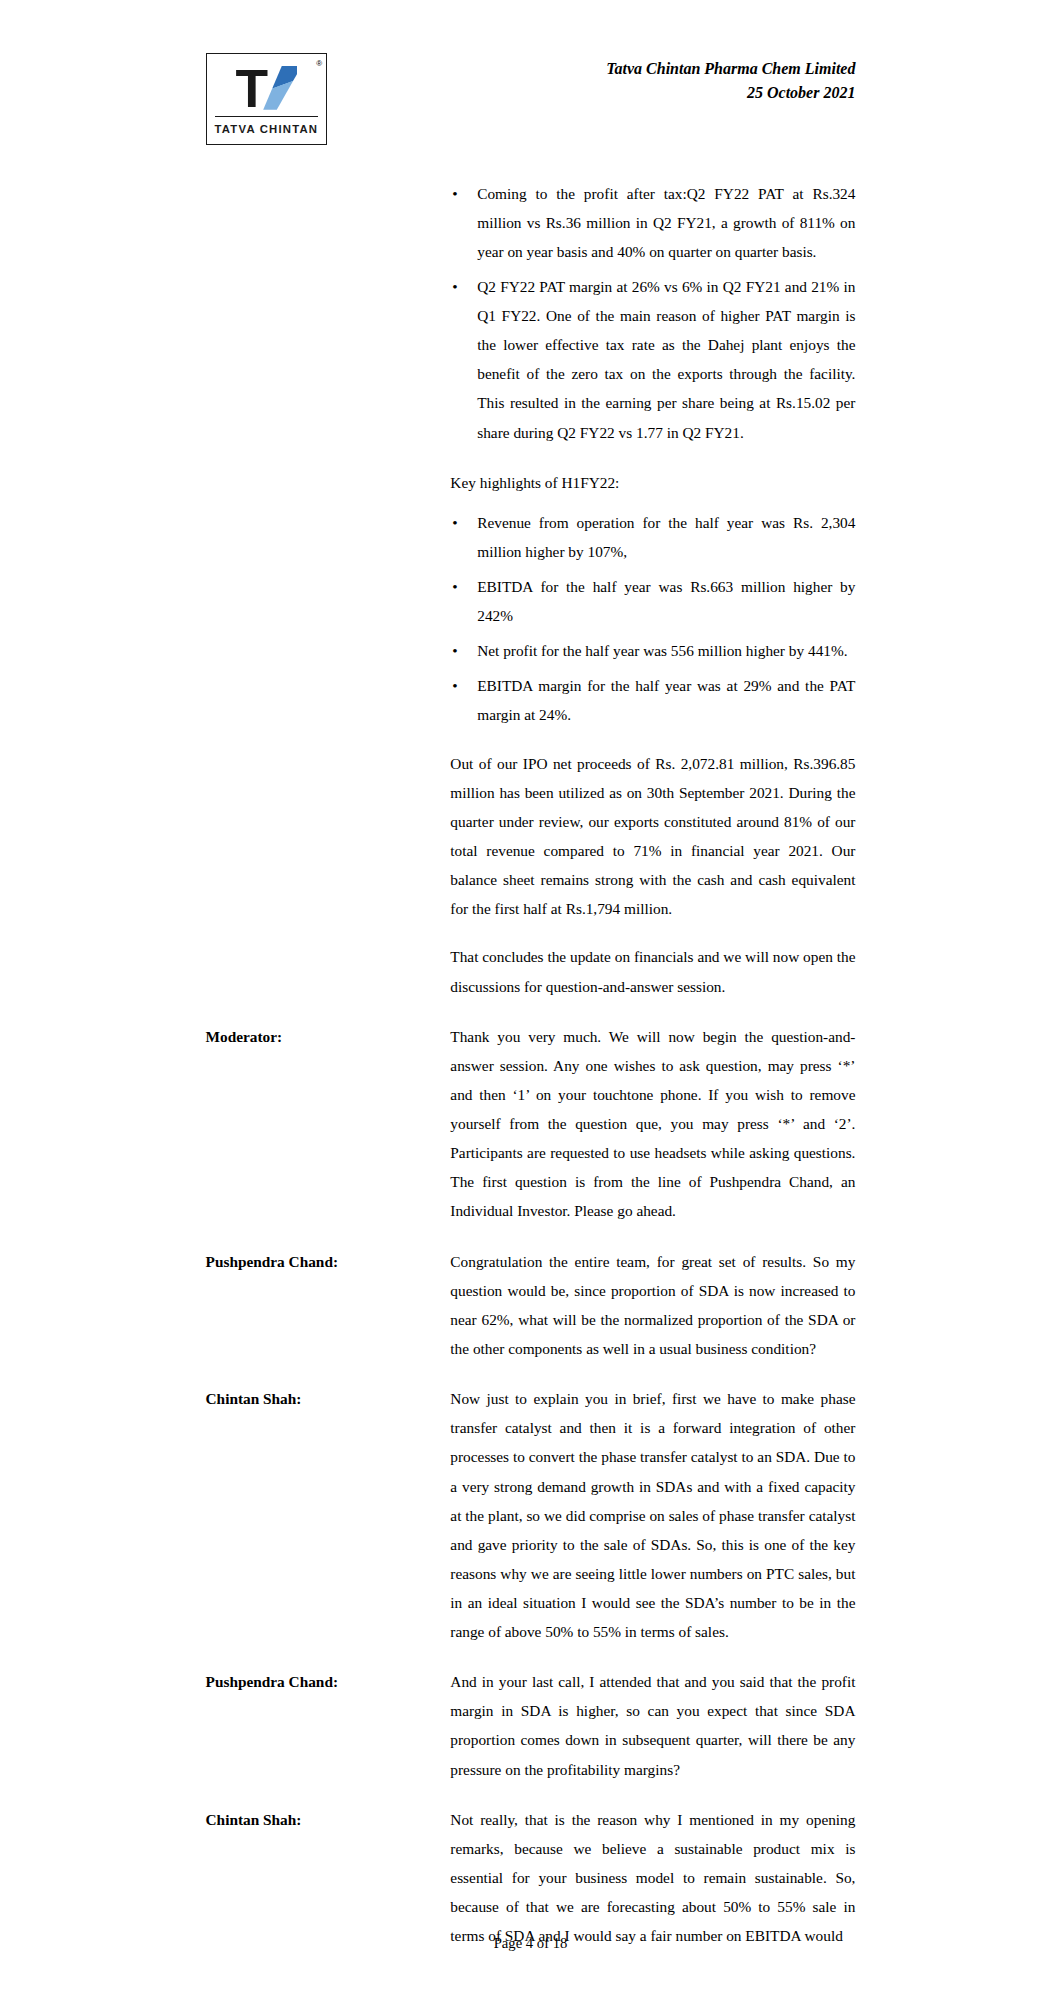®
T
TATVA CHINTAN
Tatva Chintan Pharma Chem Limited
25 October 2021
Coming to the profit after tax:Q2 FY22 PAT at Rs.324 million vs Rs.36 million in Q2 FY21, a growth of 811% on year on year basis and 40% on quarter on quarter basis.
Q2 FY22 PAT margin at 26% vs 6% in Q2 FY21 and 21% in Q1 FY22. One of the main reason of higher PAT margin is the lower effective tax rate as the Dahej plant enjoys the benefit of the zero tax on the exports through the facility. This resulted in the earning per share being at Rs.15.02 per share during Q2 FY22 vs 1.77 in Q2 FY21.
Key highlights of H1FY22:
Revenue from operation for the half year was Rs. 2,304 million higher by 107%,
EBITDA for the half year was Rs.663 million higher by 242%
Net profit for the half year was 556 million higher by 441%.
EBITDA margin for the half year was at 29% and the PAT margin at 24%.
Out of our IPO net proceeds of Rs. 2,072.81 million, Rs.396.85 million has been utilized as on 30th September 2021. During the quarter under review, our exports constituted around 81% of our total revenue compared to 71% in financial year 2021. Our balance sheet remains strong with the cash and cash equivalent for the first half at Rs.1,794 million.
That concludes the update on financials and we will now open the discussions for question-and-answer session.
Moderator:
Thank you very much. We will now begin the question-and-answer session. Any one wishes to ask question, may press ‘*’ and then ‘1’ on your touchtone phone. If you wish to remove yourself from the question que, you may press ‘*’ and ‘2’. Participants are requested to use headsets while asking questions. The first question is from the line of Pushpendra Chand, an Individual Investor. Please go ahead.
Pushpendra Chand:
Congratulation the entire team, for great set of results. So my question would be, since proportion of SDA is now increased to near 62%, what will be the normalized proportion of the SDA or the other components as well in a usual business condition?
Chintan Shah:
Now just to explain you in brief, first we have to make phase transfer catalyst and then it is a forward integration of other processes to convert the phase transfer catalyst to an SDA. Due to a very strong demand growth in SDAs and with a fixed capacity at the plant, so we did comprise on sales of phase transfer catalyst and gave priority to the sale of SDAs. So, this is one of the key reasons why we are seeing little lower numbers on PTC sales, but in an ideal situation I would see the SDA’s number to be in the range of above 50% to 55% in terms of sales.
Pushpendra Chand:
And in your last call, I attended that and you said that the profit margin in SDA is higher, so can you expect that since SDA proportion comes down in subsequent quarter, will there be any pressure on the profitability margins?
Chintan Shah:
Not really, that is the reason why I mentioned in my opening remarks, because we believe a sustainable product mix is essential for your business model to remain sustainable. So, because of that we are forecasting about 50% to 55% sale in terms of SDA and I would say a fair number on EBITDA would
Page 4 of 18